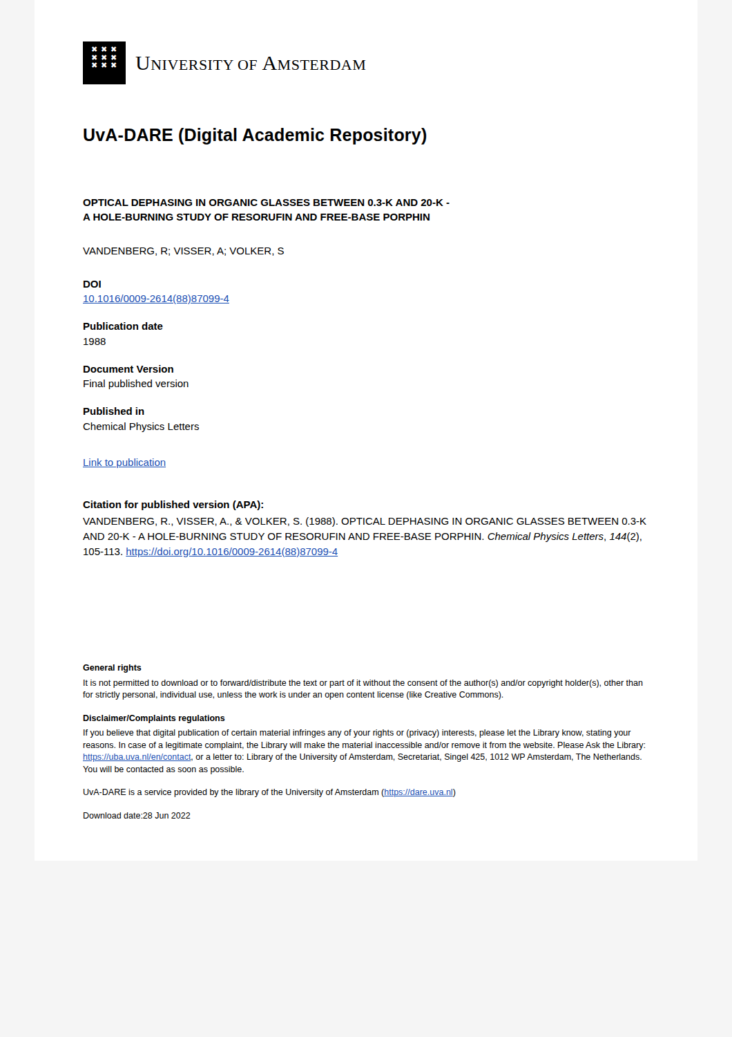✖ ✖ ✖ ✖ ✖ ✖ ✖ ✖ ✖
UNIVERSITY OF AMSTERDAM
UvA-DARE (Digital Academic Repository)
Optical dephasing in organic glasses between 0.3-K and 20-K -
a hole-burning study of resorufin and free-base porphin
VANDENBERG, R; VISSER, A; VOLKER, S
DOI 10.1016/0009-2614(88)87099-4
Publication date 1988
Document Version Final published version
Published in Chemical Physics Letters
Link to publication
Citation for published version (APA):
VANDENBERG, R., VISSER, A., & VOLKER, S. (1988). OPTICAL DEPHASING IN ORGANIC GLASSES BETWEEN 0.3-K AND 20-K - A HOLE-BURNING STUDY OF RESORUFIN AND FREE-BASE PORPHIN. Chemical Physics Letters, 144(2), 105-113. https://doi.org/10.1016/0009-2614(88)87099-4
General rights
It is not permitted to download or to forward/distribute the text or part of it without the consent of the author(s) and/or copyright holder(s), other than for strictly personal, individual use, unless the work is under an open content license (like Creative Commons).
Disclaimer/Complaints regulations
If you believe that digital publication of certain material infringes any of your rights or (privacy) interests, please let the Library know, stating your reasons. In case of a legitimate complaint, the Library will make the material inaccessible and/or remove it from the website. Please Ask the Library: https://uba.uva.nl/en/contact, or a letter to: Library of the University of Amsterdam, Secretariat, Singel 425, 1012 WP Amsterdam, The Netherlands. You will be contacted as soon as possible.
UvA-DARE is a service provided by the library of the University of Amsterdam (https://dare.uva.nl)
Download date:28 Jun 2022